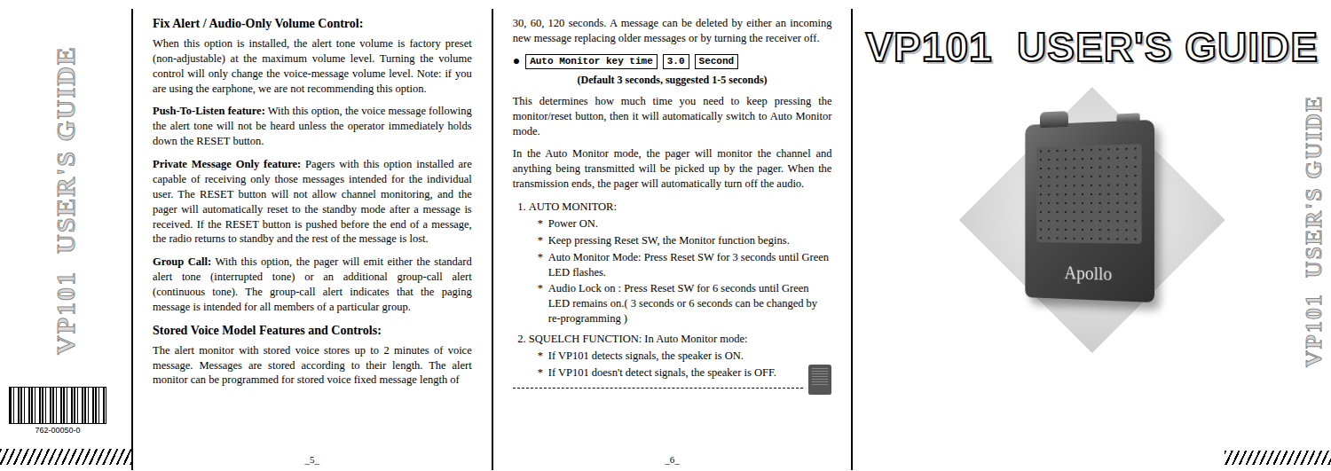VP101 USER'S GUIDE
762-00050-0
Fix Alert / Audio-Only Volume Control:
When this option is installed, the alert tone volume is factory preset (non-adjustable) at the maximum volume level. Turning the volume control will only change the voice-message volume level. Note: if you are using the earphone, we are not recommending this option.
Push-To-Listen feature: With this option, the voice message following the alert tone will not be heard unless the operator immediately holds down the RESET button.
Private Message Only feature: Pagers with this option installed are capable of receiving only those messages intended for the individual user. The RESET button will not allow channel monitoring, and the pager will automatically reset to the standby mode after a message is received. If the RESET button is pushed before the end of a message, the radio returns to standby and the rest of the message is lost.
Group Call: With this option, the pager will emit either the standard alert tone (interrupted tone) or an additional group-call alert (continuous tone). The group-call alert indicates that the paging message is intended for all members of a particular group.
Stored Voice Model Features and Controls:
The alert monitor with stored voice stores up to 2 minutes of voice message. Messages are stored according to their length. The alert monitor can be programmed for stored voice fixed message length of
_5_
30, 60, 120 seconds. A message can be deleted by either an incoming new message replacing older messages or by turning the receiver off.
● Auto Monitor key time 3.0 Second
(Default 3 seconds, suggested 1-5 seconds)
This determines how much time you need to keep pressing the monitor/reset button, then it will automatically switch to Auto Monitor mode.
In the Auto Monitor mode, the pager will monitor the channel and anything being transmitted will be picked up by the pager. When the transmission ends, the pager will automatically turn off the audio.
AUTO MONITOR:
Power ON.
Keep pressing Reset SW, the Monitor function begins.
Auto Monitor Mode: Press Reset SW for 3 seconds until Green LED flashes.
Audio Lock on : Press Reset SW for 6 seconds until Green LED remains on.( 3 seconds or 6 seconds can be changed by re-programming )
SQUELCH FUNCTION: In Auto Monitor mode:
If VP101 detects signals, the speaker is ON.
If VP101 doesn't detect signals, the speaker is OFF.
_6_
VP101 USER'S GUIDE
Apollo
VP101 USER'S GUIDE